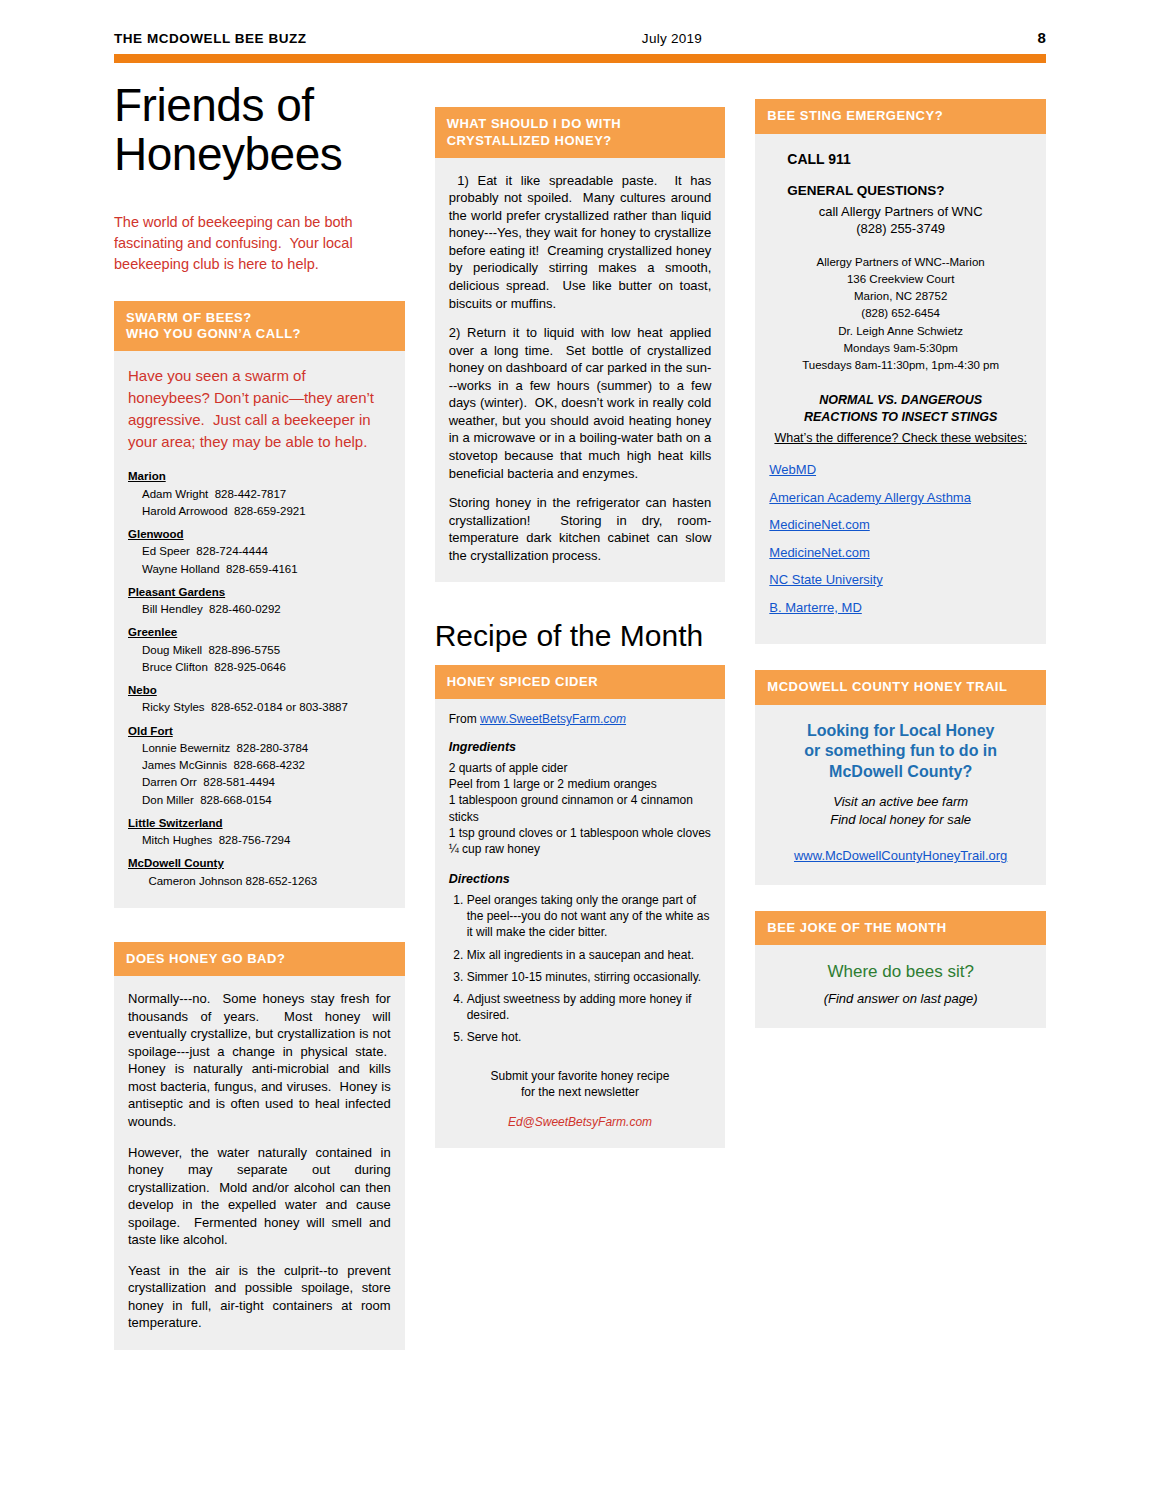THE MCDOWELL BEE BUZZ
July 2019
8
Friends of Honeybees
The world of beekeeping can be both fascinating and confusing. Your local beekeeping club is here to help.
SWARM OF BEES?
WHO YOU GONN’A CALL?
Have you seen a swarm of honeybees? Don’t panic—they aren’t aggressive. Just call a beekeeper in your area; they may be able to help.
Marion Adam Wright 828-442-7817 Harold Arrowood 828-659-2921 Glenwood Ed Speer 828-724-4444 Wayne Holland 828-659-4161 Pleasant Gardens Bill Hendley 828-460-0292 Greenlee Doug Mikell 828-896-5755 Bruce Clifton 828-925-0646 Nebo Ricky Styles 828-652-0184 or 803-3887 Old Fort Lonnie Bewernitz 828-280-3784 James McGinnis 828-668-4232 Darren Orr 828-581-4494 Don Miller 828-668-0154 Little Switzerland Mitch Hughes 828-756-7294 McDowell County Cameron Johnson 828-652-1263
DOES HONEY GO BAD?
Normally---no. Some honeys stay fresh for thousands of years. Most honey will eventually crystallize, but crystallization is not spoilage---just a change in physical state. Honey is naturally anti-microbial and kills most bacteria, fungus, and viruses. Honey is antiseptic and is often used to heal infected wounds.
However, the water naturally contained in honey may separate out during crystallization. Mold and/or alcohol can then develop in the expelled water and cause spoilage. Fermented honey will smell and taste like alcohol.
Yeast in the air is the culprit--to prevent crystallization and possible spoilage, store honey in full, air-tight containers at room temperature.
WHAT SHOULD I DO WITH CRYSTALLIZED HONEY?
1) Eat it like spreadable paste. It has probably not spoiled. Many cultures around the world prefer crystallized rather than liquid honey---Yes, they wait for honey to crystallize before eating it! Creaming crystallized honey by periodically stirring makes a smooth, delicious spread. Use like butter on toast, biscuits or muffins.
2) Return it to liquid with low heat applied over a long time. Set bottle of crystallized honey on dashboard of car parked in the sun---works in a few hours (summer) to a few days (winter). OK, doesn’t work in really cold weather, but you should avoid heating honey in a microwave or in a boiling-water bath on a stovetop because that much high heat kills beneficial bacteria and enzymes.
Storing honey in the refrigerator can hasten crystallization! Storing in dry, room-temperature dark kitchen cabinet can slow the crystallization process.
Recipe of the Month
HONEY SPICED CIDER
From www.SweetBetsyFarm.com
Ingredients
2 quarts of apple cider
Peel from 1 large or 2 medium oranges
1 tablespoon ground cinnamon or 4 cinnamon sticks
1 tsp ground cloves or 1 tablespoon whole cloves
¼ cup raw honey
Directions
Peel oranges taking only the orange part of the peel---you do not want any of the white as it will make the cider bitter.
Mix all ingredients in a saucepan and heat.
Simmer 10-15 minutes, stirring occasionally.
Adjust sweetness by adding more honey if desired.
Serve hot.
Submit your favorite honey recipe
for the next newsletter Ed@SweetBetsyFarm.com
BEE STING EMERGENCY?
CALL 911
GENERAL QUESTIONS?
call Allergy Partners of WNC
(828) 255-3749
Allergy Partners of WNC--Marion
136 Creekview Court
Marion, NC 28752
(828) 652-6454
Dr. Leigh Anne Schwietz
Mondays 9am-5:30pm
Tuesdays 8am-11:30pm, 1pm-4:30 pm
NORMAL VS. DANGEROUS
REACTIONS TO INSECT STINGS
What’s the difference? Check these websites:
WebMD American Academy Allergy Asthma MedicineNet.com MedicineNet.com NC State University B. Marterre, MD
MCDOWELL COUNTY HONEY TRAIL
Looking for Local Honey
or something fun to do in
McDowell County?
Visit an active bee farm
Find local honey for sale
www.McDowellCountyHoneyTrail.org
BEE JOKE OF THE MONTH
Where do bees sit?
(Find answer on last page)